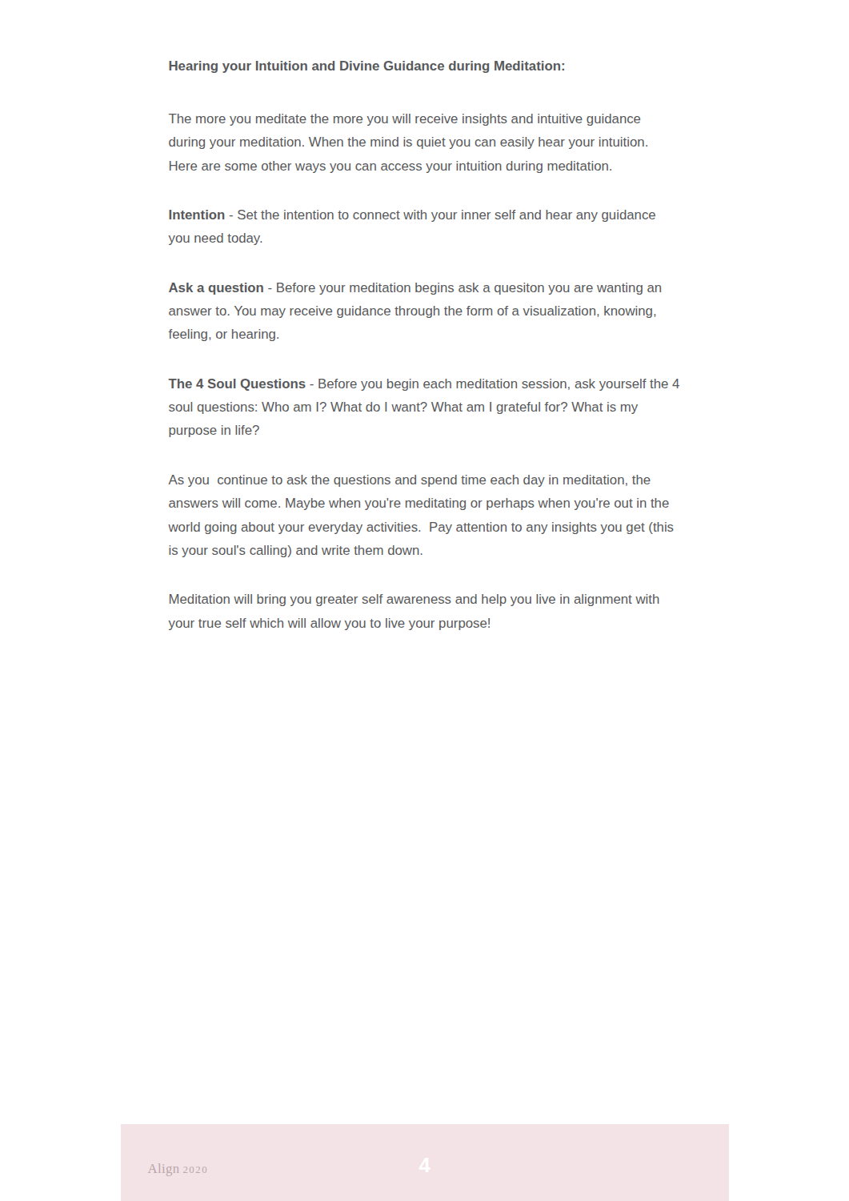Hearing your Intuition and Divine Guidance during Meditation:
The more you meditate the more you will receive insights and intuitive guidance during your meditation. When the mind is quiet you can easily hear your intuition. Here are some other ways you can access your intuition during meditation.
Intention - Set the intention to connect with your inner self and hear any guidance you need today.
Ask a question - Before your meditation begins ask a quesiton you are wanting an answer to. You may receive guidance through the form of a visualization, knowing, feeling, or hearing.
The 4 Soul Questions - Before you begin each meditation session, ask yourself the 4 soul questions: Who am I? What do I want? What am I grateful for? What is my purpose in life?
As you continue to ask the questions and spend time each day in meditation, the answers will come. Maybe when you're meditating or perhaps when you're out in the world going about your everyday activities. Pay attention to any insights you get (this is your soul's calling) and write them down.
Meditation will bring you greater self awareness and help you live in alignment with your true self which will allow you to live your purpose!
Align2020
4